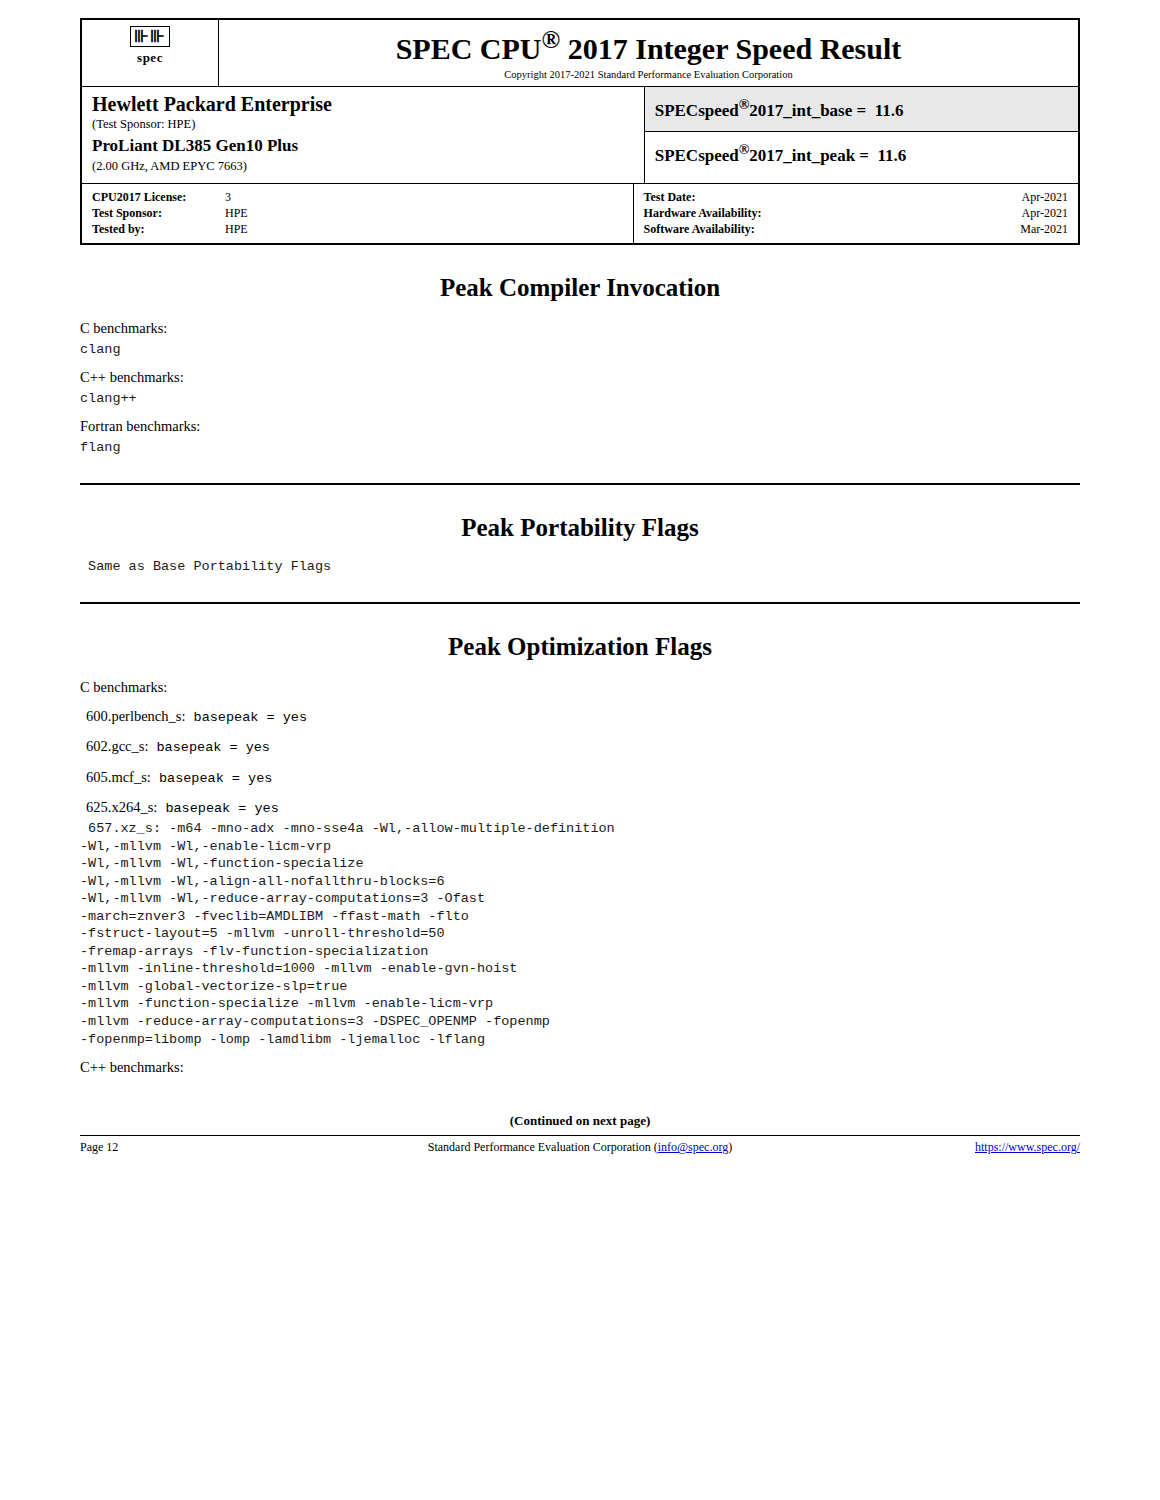⊪⊪
spec
SPEC CPU® 2017 Integer Speed Result
Copyright 2017-2021 Standard Performance Evaluation Corporation
Hewlett Packard Enterprise
(Test Sponsor: HPE)
ProLiant DL385 Gen10 Plus
(2.00 GHz, AMD EPYC 7663)
SPECspeed®2017_int_base = 11.6
SPECspeed®2017_int_peak = 11.6
CPU2017 License: 3
Test Sponsor: HPE
Tested by: HPE
Test Date: Apr-2021
Hardware Availability: Apr-2021
Software Availability: Mar-2021
Peak Compiler Invocation
C benchmarks:
clang
C++ benchmarks:
clang++
Fortran benchmarks:
flang
Peak Portability Flags
 Same as Base Portability Flags
Peak Optimization Flags
C benchmarks:
600.perlbench_s: basepeak = yes
602.gcc_s: basepeak = yes
605.mcf_s: basepeak = yes
625.x264_s: basepeak = yes
 657.xz_s: -m64 -mno-adx -mno-sse4a -Wl,-allow-multiple-definition
-Wl,-mllvm -Wl,-enable-licm-vrp
-Wl,-mllvm -Wl,-function-specialize
-Wl,-mllvm -Wl,-align-all-nofallthru-blocks=6
-Wl,-mllvm -Wl,-reduce-array-computations=3 -Ofast
-march=znver3 -fveclib=AMDLIBM -ffast-math -flto
-fstruct-layout=5 -mllvm -unroll-threshold=50
-fremap-arrays -flv-function-specialization
-mllvm -inline-threshold=1000 -mllvm -enable-gvn-hoist
-mllvm -global-vectorize-slp=true
-mllvm -function-specialize -mllvm -enable-licm-vrp
-mllvm -reduce-array-computations=3 -DSPEC_OPENMP -fopenmp
-fopenmp=libomp -lomp -lamdlibm -ljemalloc -lflang
C++ benchmarks:
(Continued on next page)
Page 12
Standard Performance Evaluation Corporation (info@spec.org)
https://www.spec.org/